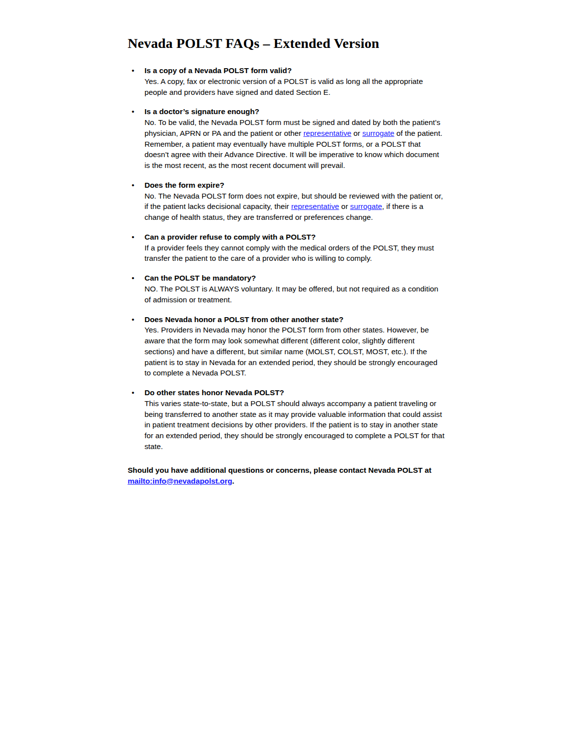Nevada POLST FAQs – Extended Version
Is a copy of a Nevada POLST form valid? Yes. A copy, fax or electronic version of a POLST is valid as long all the appropriate people and providers have signed and dated Section E.
Is a doctor’s signature enough? No. To be valid, the Nevada POLST form must be signed and dated by both the patient’s physician, APRN or PA and the patient or other representative or surrogate of the patient. Remember, a patient may eventually have multiple POLST forms, or a POLST that doesn’t agree with their Advance Directive. It will be imperative to know which document is the most recent, as the most recent document will prevail.
Does the form expire? No. The Nevada POLST form does not expire, but should be reviewed with the patient or, if the patient lacks decisional capacity, their representative or surrogate, if there is a change of health status, they are transferred or preferences change.
Can a provider refuse to comply with a POLST? If a provider feels they cannot comply with the medical orders of the POLST, they must transfer the patient to the care of a provider who is willing to comply.
Can the POLST be mandatory? NO. The POLST is ALWAYS voluntary. It may be offered, but not required as a condition of admission or treatment.
Does Nevada honor a POLST from other another state? Yes. Providers in Nevada may honor the POLST form from other states. However, be aware that the form may look somewhat different (different color, slightly different sections) and have a different, but similar name (MOLST, COLST, MOST, etc.). If the patient is to stay in Nevada for an extended period, they should be strongly encouraged to complete a Nevada POLST.
Do other states honor Nevada POLST? This varies state-to-state, but a POLST should always accompany a patient traveling or being transferred to another state as it may provide valuable information that could assist in patient treatment decisions by other providers. If the patient is to stay in another state for an extended period, they should be strongly encouraged to complete a POLST for that state.
Should you have additional questions or concerns, please contact Nevada POLST at
mailto:info@nevadapolst.org.